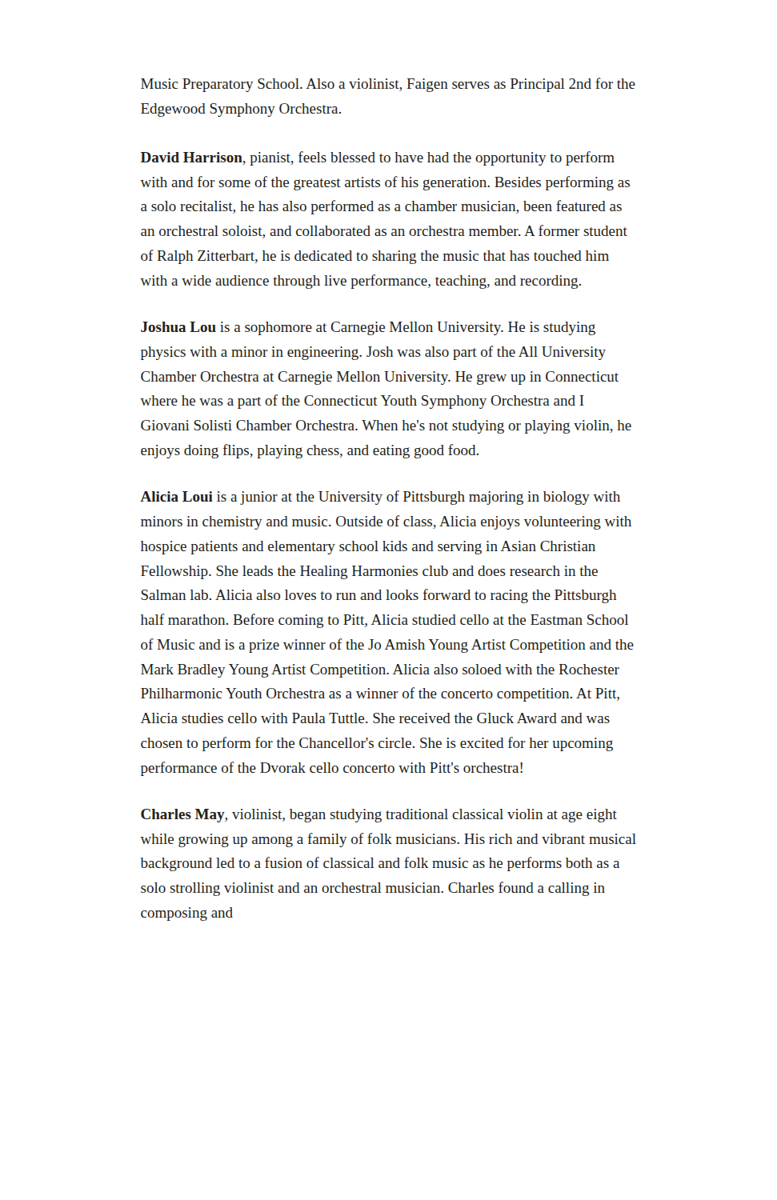Music Preparatory School. Also a violinist, Faigen serves as Principal 2nd for the Edgewood Symphony Orchestra.
David Harrison, pianist, feels blessed to have had the opportunity to perform with and for some of the greatest artists of his generation. Besides performing as a solo recitalist, he has also performed as a chamber musician, been featured as an orchestral soloist, and collaborated as an orchestra member. A former student of Ralph Zitterbart, he is dedicated to sharing the music that has touched him with a wide audience through live performance, teaching, and recording.
Joshua Lou is a sophomore at Carnegie Mellon University. He is studying physics with a minor in engineering. Josh was also part of the All University Chamber Orchestra at Carnegie Mellon University. He grew up in Connecticut where he was a part of the Connecticut Youth Symphony Orchestra and I Giovani Solisti Chamber Orchestra. When he's not studying or playing violin, he enjoys doing flips, playing chess, and eating good food.
Alicia Loui is a junior at the University of Pittsburgh majoring in biology with minors in chemistry and music. Outside of class, Alicia enjoys volunteering with hospice patients and elementary school kids and serving in Asian Christian Fellowship. She leads the Healing Harmonies club and does research in the Salman lab. Alicia also loves to run and looks forward to racing the Pittsburgh half marathon. Before coming to Pitt, Alicia studied cello at the Eastman School of Music and is a prize winner of the Jo Amish Young Artist Competition and the Mark Bradley Young Artist Competition. Alicia also soloed with the Rochester Philharmonic Youth Orchestra as a winner of the concerto competition. At Pitt, Alicia studies cello with Paula Tuttle. She received the Gluck Award and was chosen to perform for the Chancellor's circle. She is excited for her upcoming performance of the Dvorak cello concerto with Pitt's orchestra!
Charles May, violinist, began studying traditional classical violin at age eight while growing up among a family of folk musicians. His rich and vibrant musical background led to a fusion of classical and folk music as he performs both as a solo strolling violinist and an orchestral musician. Charles found a calling in composing and